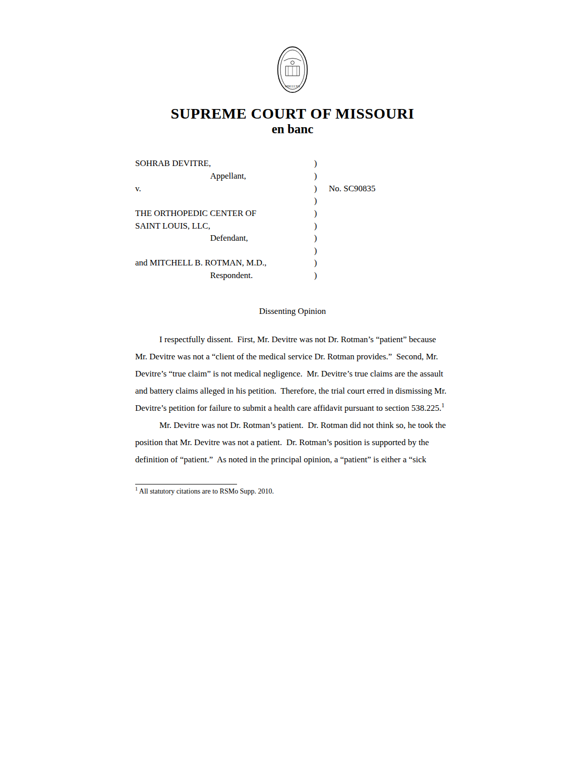SUPREME COURT OF MISSOURI
en banc
| SOHRAB DEVITRE, | ) | |
| Appellant, | ) | |
| v. | ) | No. SC90835 |
| | ) | |
| THE ORTHOPEDIC CENTER OF | ) | |
| SAINT LOUIS, LLC, | ) | |
| Defendant, | ) | |
| | ) | |
| and MITCHELL B. ROTMAN, M.D., | ) | |
| Respondent. | ) | |
Dissenting Opinion
I respectfully dissent. First, Mr. Devitre was not Dr. Rotman’s “patient” because Mr. Devitre was not a “client of the medical service Dr. Rotman provides.” Second, Mr. Devitre’s “true claim” is not medical negligence. Mr. Devitre’s true claims are the assault and battery claims alleged in his petition. Therefore, the trial court erred in dismissing Mr. Devitre’s petition for failure to submit a health care affidavit pursuant to section 538.225.1
Mr. Devitre was not Dr. Rotman’s patient. Dr. Rotman did not think so, he took the position that Mr. Devitre was not a patient. Dr. Rotman’s position is supported by the definition of “patient.” As noted in the principal opinion, a “patient” is either a “sick
1 All statutory citations are to RSMo Supp. 2010.